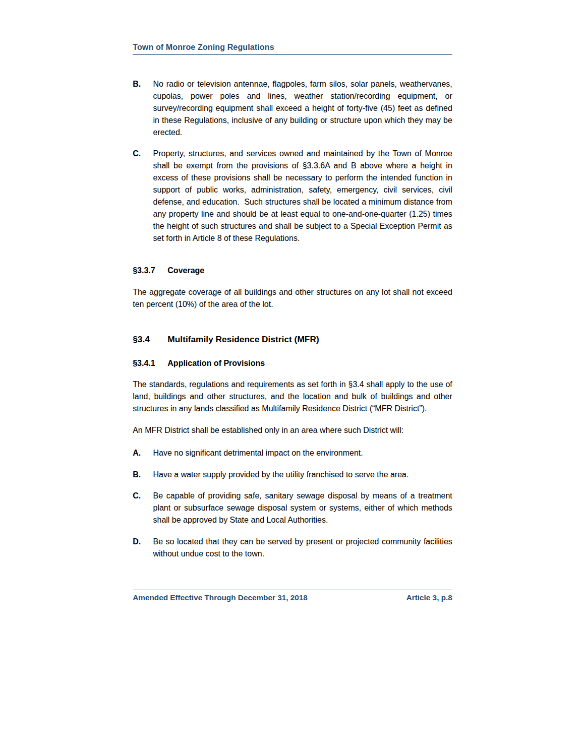Town of Monroe Zoning Regulations
B. No radio or television antennae, flagpoles, farm silos, solar panels, weathervanes, cupolas, power poles and lines, weather station/recording equipment, or survey/recording equipment shall exceed a height of forty-five (45) feet as defined in these Regulations, inclusive of any building or structure upon which they may be erected.
C. Property, structures, and services owned and maintained by the Town of Monroe shall be exempt from the provisions of §3.3.6A and B above where a height in excess of these provisions shall be necessary to perform the intended function in support of public works, administration, safety, emergency, civil services, civil defense, and education. Such structures shall be located a minimum distance from any property line and should be at least equal to one-and-one-quarter (1.25) times the height of such structures and shall be subject to a Special Exception Permit as set forth in Article 8 of these Regulations.
§3.3.7 Coverage
The aggregate coverage of all buildings and other structures on any lot shall not exceed ten percent (10%) of the area of the lot.
§3.4 Multifamily Residence District (MFR)
§3.4.1 Application of Provisions
The standards, regulations and requirements as set forth in §3.4 shall apply to the use of land, buildings and other structures, and the location and bulk of buildings and other structures in any lands classified as Multifamily Residence District (“MFR District”).
An MFR District shall be established only in an area where such District will:
A. Have no significant detrimental impact on the environment.
B. Have a water supply provided by the utility franchised to serve the area.
C. Be capable of providing safe, sanitary sewage disposal by means of a treatment plant or subsurface sewage disposal system or systems, either of which methods shall be approved by State and Local Authorities.
D. Be so located that they can be served by present or projected community facilities without undue cost to the town.
Amended Effective Through December 31, 2018
Article 3, p.8